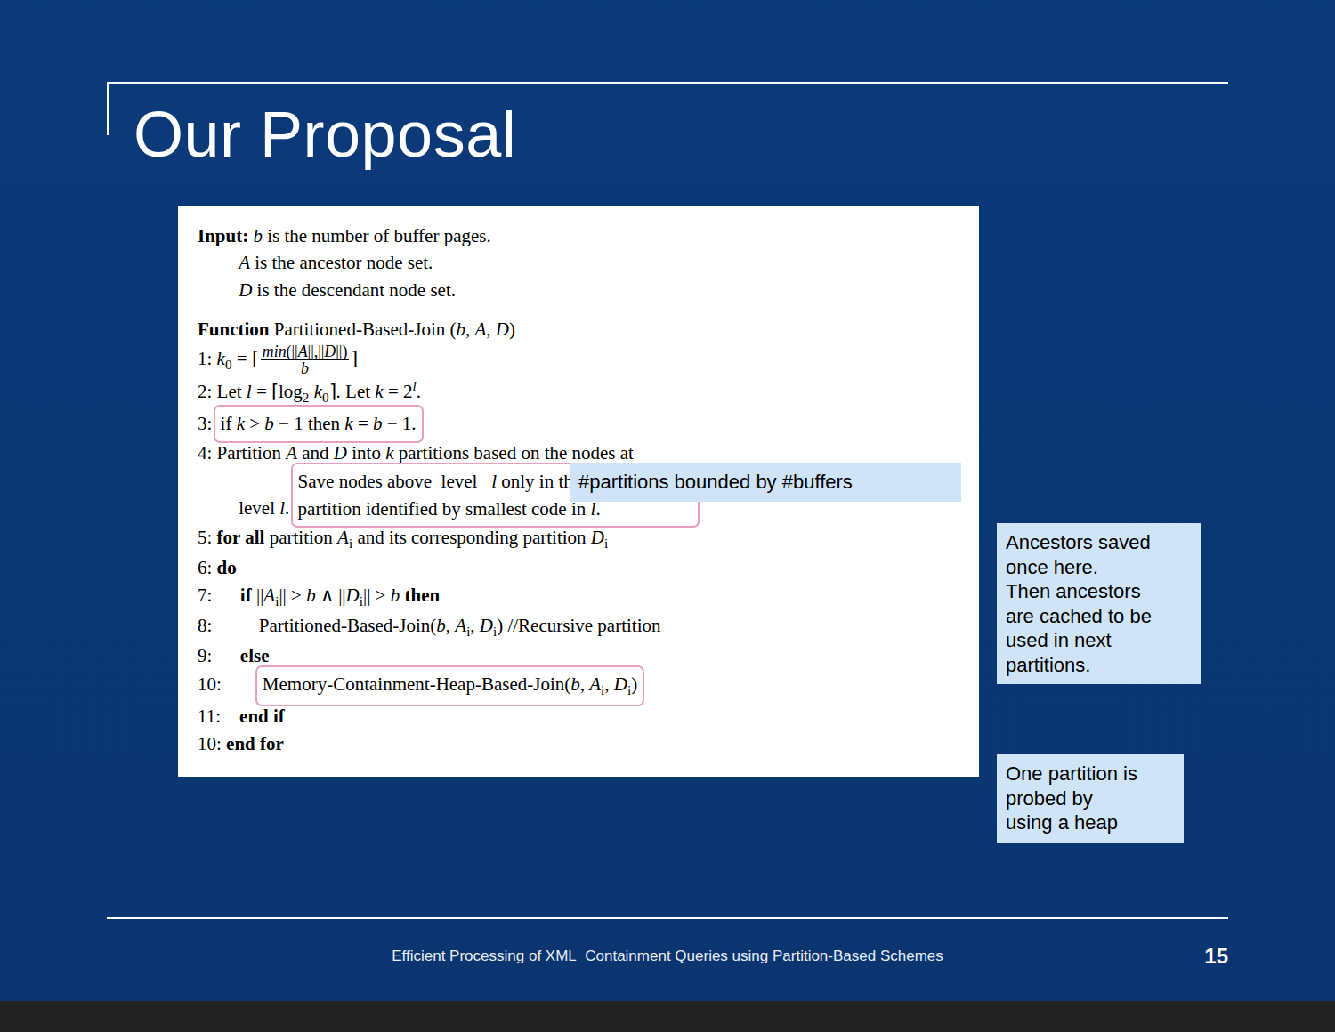Our Proposal
Input: b is the number of buffer pages.
A is the ancestor node set.
D is the descendant node set.
Function Partitioned-Based-Join (b, A, D)
1: k 0 = ⌈min(||A||,||D||) b⌉
2: Let l = ⌈log2 k 0⌉. Let k = 2l.
3: if k > b − 1 then k = b − 1.
4: Partition A and D into k partitions based on the nodes at
level l. Save nodes above level l only in the corresponding
partition identified by smallest code in l.
5: for all partition Ai and its corresponding partition Di
6: do
7: if ||Ai|| > b ∧ ||Di|| > b then
8: Partitioned-Based-Join(b, Ai, Di) //Recursive partition
9: else
10: Memory-Containment-Heap-Based-Join(b, Ai, Di)
11: end if
10: end for
#partitions bounded by #buffers
Ancestors saved
once here.
Then ancestors
are cached to be
used in next
partitions.
One partition is
probed by
using a heap
Efficient Processing of XML Containment Queries using Partition-Based Schemes
15